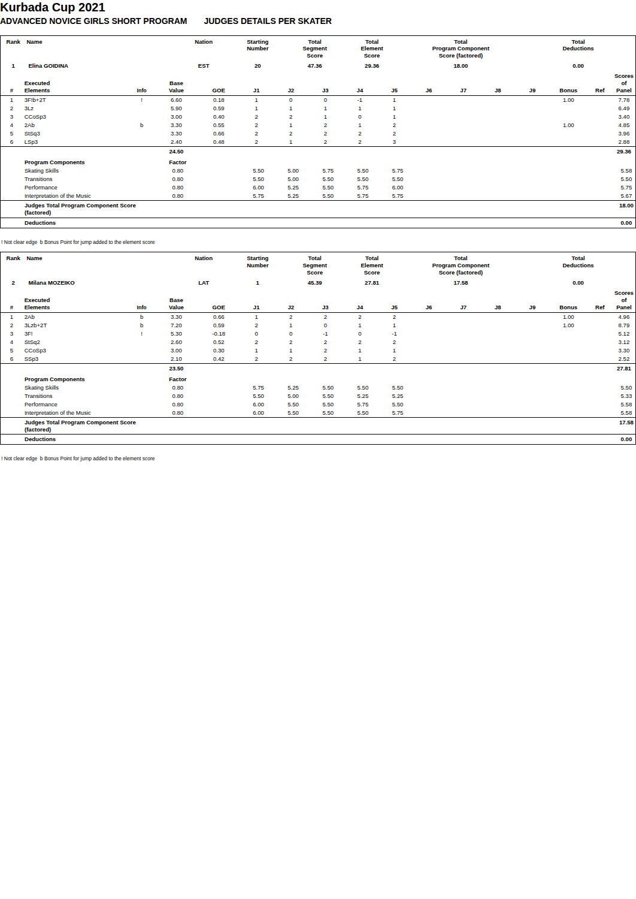Kurbada Cup 2021
ADVANCED NOVICE GIRLS SHORT PROGRAM JUDGES DETAILS PER SKATER
| Rank | Name | Nation | Starting Number | Total Segment Score | Total Element Score | Total Program Component Score (factored) | Total Deductions |
| 1 | Elina GOIDINA | EST | 20 | 47.36 | 29.36 | 18.00 | 0.00 |
| # | Executed Elements | Info | Base Value | GOE | J1 | J2 | J3 | J4 | J5 | J6 | J7 | J8 | J9 | Bonus | Ref | Scores of Panel |
| 1 | 3F!b+2T | ! | 6.60 | 0.18 | 1 | 0 | 0 | -1 | 1 | | | | | 1.00 | | 7.78 |
| 2 | 3Lz | | 5.90 | 0.59 | 1 | 1 | 1 | 1 | 1 | | | | | | | 6.49 |
| 3 | CCoSp3 | | 3.00 | 0.40 | 2 | 2 | 1 | 0 | 1 | | | | | | | 3.40 |
| 4 | 2Ab | b | 3.30 | 0.55 | 2 | 1 | 2 | 1 | 2 | | | | | 1.00 | | 4.85 |
| 5 | StSq3 | | 3.30 | 0.66 | 2 | 2 | 2 | 2 | 2 | | | | | | | 3.96 |
| 6 | LSp3 | | 2.40 | 0.48 | 2 | 1 | 2 | 2 | 3 | | | | | | | 2.88 |
| | | | 24.50 | | | | | | | | | | | | | 29.36 |
| | Program Components | Factor | | | | | | | | | | | | | |
| | Skating Skills | 0.80 | | 5.50 | 5.00 | 5.75 | 5.50 | 5.75 | | | | | | | 5.58 |
| | Transitions | 0.80 | | 5.50 | 5.00 | 5.50 | 5.50 | 5.50 | | | | | | | 5.50 |
| | Performance | 0.80 | | 6.00 | 5.25 | 5.50 | 5.75 | 6.00 | | | | | | | 5.75 |
| | Interpretation of the Music | 0.80 | | 5.75 | 5.25 | 5.50 | 5.75 | 5.75 | | | | | | | 5.67 |
| | Judges Total Program Component Score (factored) | | | | | | | | | | | | | | 18.00 |
| | Deductions | | | | | | | | | | | | | | 0.00 |
! Not clear edge b Bonus Point for jump added to the element score
| Rank | Name | Nation | Starting Number | Total Segment Score | Total Element Score | Total Program Component Score (factored) | Total Deductions |
| 2 | Milana MOZEIKO | LAT | 1 | 45.39 | 27.81 | 17.58 | 0.00 |
| # | Executed Elements | Info | Base Value | GOE | J1 | J2 | J3 | J4 | J5 | J6 | J7 | J8 | J9 | Bonus | Ref | Scores of Panel |
| 1 | 2Ab | b | 3.30 | 0.66 | 1 | 2 | 2 | 2 | 2 | | | | | 1.00 | | 4.96 |
| 2 | 3Lzb+2T | b | 7.20 | 0.59 | 2 | 1 | 0 | 1 | 1 | | | | | 1.00 | | 8.79 |
| 3 | 3F! | ! | 5.30 | -0.18 | 0 | 0 | -1 | 0 | -1 | | | | | | | 5.12 |
| 4 | StSq2 | | 2.60 | 0.52 | 2 | 2 | 2 | 2 | 2 | | | | | | | 3.12 |
| 5 | CCoSp3 | | 3.00 | 0.30 | 1 | 1 | 2 | 1 | 1 | | | | | | | 3.30 |
| 6 | SSp3 | | 2.10 | 0.42 | 2 | 2 | 2 | 1 | 2 | | | | | | | 2.52 |
| | | | 23.50 | | | | | | | | | | | | | 27.81 |
| | Program Components | Factor | | | | | | | | | | | | | |
| | Skating Skills | 0.80 | | 5.75 | 5.25 | 5.50 | 5.50 | 5.50 | | | | | | | 5.50 |
| | Transitions | 0.80 | | 5.50 | 5.00 | 5.50 | 5.25 | 5.25 | | | | | | | 5.33 |
| | Performance | 0.80 | | 6.00 | 5.50 | 5.50 | 5.75 | 5.50 | | | | | | | 5.58 |
| | Interpretation of the Music | 0.80 | | 6.00 | 5.50 | 5.50 | 5.50 | 5.75 | | | | | | | 5.58 |
| | Judges Total Program Component Score (factored) | | | | | | | | | | | | | | 17.58 |
| | Deductions | | | | | | | | | | | | | | 0.00 |
! Not clear edge b Bonus Point for jump added to the element score